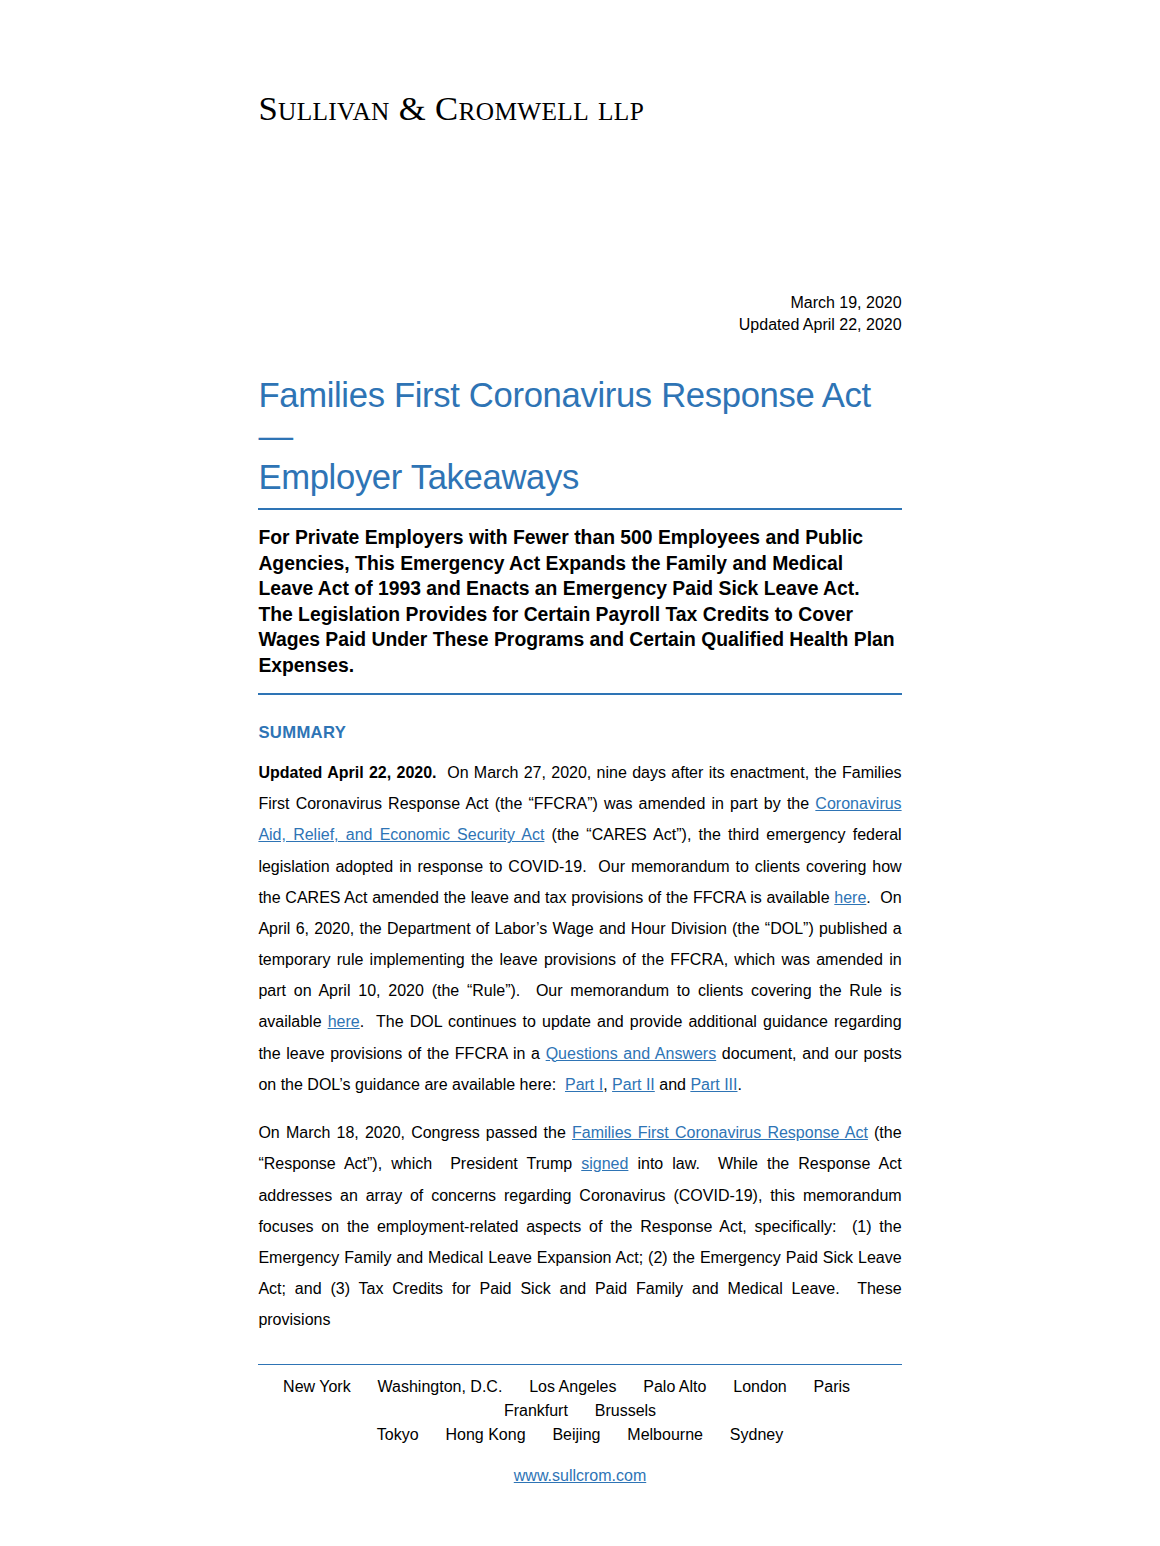SULLIVAN & CROMWELL LLP
March 19, 2020
Updated April 22, 2020
Families First Coronavirus Response Act—
Employer Takeaways
For Private Employers with Fewer than 500 Employees and Public Agencies, This Emergency Act Expands the Family and Medical Leave Act of 1993 and Enacts an Emergency Paid Sick Leave Act. The Legislation Provides for Certain Payroll Tax Credits to Cover Wages Paid Under These Programs and Certain Qualified Health Plan Expenses.
SUMMARY
Updated April 22, 2020. On March 27, 2020, nine days after its enactment, the Families First Coronavirus Response Act (the “FFCRA”) was amended in part by the Coronavirus Aid, Relief, and Economic Security Act (the “CARES Act”), the third emergency federal legislation adopted in response to COVID-19. Our memorandum to clients covering how the CARES Act amended the leave and tax provisions of the FFCRA is available here. On April 6, 2020, the Department of Labor’s Wage and Hour Division (the “DOL”) published a temporary rule implementing the leave provisions of the FFCRA, which was amended in part on April 10, 2020 (the “Rule”). Our memorandum to clients covering the Rule is available here. The DOL continues to update and provide additional guidance regarding the leave provisions of the FFCRA in a Questions and Answers document, and our posts on the DOL’s guidance are available here: Part I, Part II and Part III.
On March 18, 2020, Congress passed the Families First Coronavirus Response Act (the “Response Act”), which President Trump signed into law. While the Response Act addresses an array of concerns regarding Coronavirus (COVID-19), this memorandum focuses on the employment-related aspects of the Response Act, specifically: (1) the Emergency Family and Medical Leave Expansion Act; (2) the Emergency Paid Sick Leave Act; and (3) Tax Credits for Paid Sick and Paid Family and Medical Leave. These provisions
New York Washington, D.C. Los Angeles Palo Alto London Paris Frankfurt Brussels
Tokyo Hong Kong Beijing Melbourne Sydney
www.sullcrom.com